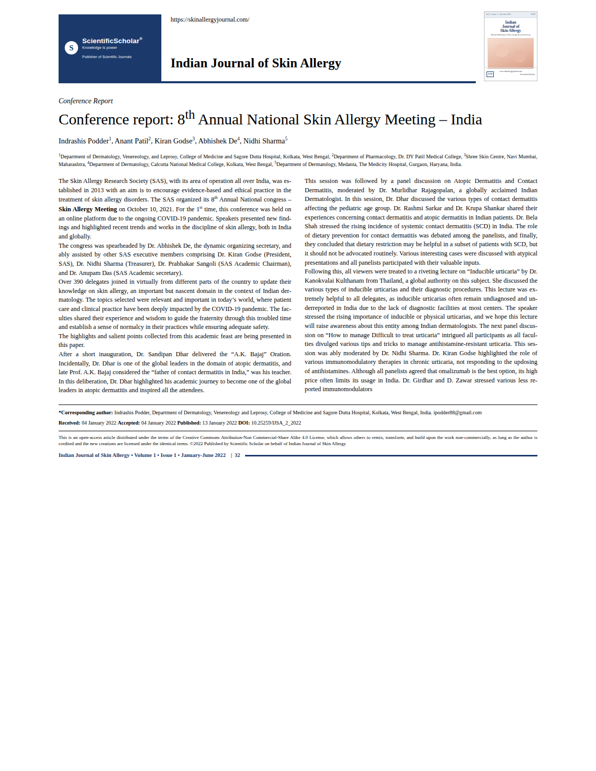S
ScientificScholar®
Knowledge is power
Publisher of Scientific Journals
https://skinallergyjournal.com/
Indian Journal of Skin Allergy
Vol 1 | Issue 1 | Jan-Jun 2022 ISSN
Indian
Journal of
Skin Allergy
Official Publication of Skin Allergy Research Society
www.skinallergyjournal.com
SAS ScientificScholar
Conference Report
Conference report: 8th Annual National Skin Allergy Meeting – India
Indrashis Podder1, Anant Patil2, Kiran Godse3, Abhishek De4, Nidhi Sharma5
1Department of Dermatology, Venereology, and Leprosy, College of Medicine and Sagore Dutta Hospital, Kolkata, West Bengal, 2Department of Pharmacology, Dr. DY Patil Medical College, 3Shree Skin Centre, Navi Mumbai, Maharashtra, 4Department of Dermatology, Calcutta National Medical College, Kolkata, West Bengal, 5Department of Dermatology, Medanta, The Medicity Hospital, Gurgaon, Haryana, India.
The Skin Allergy Research Society (SAS), with its area of operation all over India, was established in 2013 with an aim is to encourage evidence-based and ethical practice in the treatment of skin allergy disorders. The SAS organized its 8th Annual National congress – Skin Allergy Meeting on October 10, 2021. For the 1st time, this conference was held on an online platform due to the ongoing COVID-19 pandemic. Speakers presented new findings and highlighted recent trends and works in the discipline of skin allergy, both in India and globally.
The congress was spearheaded by Dr. Abhishek De, the dynamic organizing secretary, and ably assisted by other SAS executive members comprising Dr. Kiran Godse (President, SAS), Dr. Nidhi Sharma (Treasurer), Dr. Prabhakar Sangoli (SAS Academic Chairman), and Dr. Anupam Das (SAS Academic secretary).
Over 390 delegates joined in virtually from different parts of the country to update their knowledge on skin allergy, an important but nascent domain in the context of Indian dermatology. The topics selected were relevant and important in today’s world, where patient care and clinical practice have been deeply impacted by the COVID-19 pandemic. The faculties shared their experience and wisdom to guide the fraternity through this troubled time and establish a sense of normalcy in their practices while ensuring adequate safety.
The highlights and salient points collected from this academic feast are being presented in this paper.
After a short inauguration, Dr. Sandipan Dhar delivered the “A.K. Bajaj” Oration. Incidentally, Dr. Dhar is one of the global leaders in the domain of atopic dermatitis, and late Prof. A.K. Bajaj considered the “father of contact dermatitis in India,” was his teacher. In this deliberation, Dr. Dhar highlighted his academic journey to become one of the global leaders in atopic dermatitis and inspired all the attendees.
This session was followed by a panel discussion on Atopic Dermatitis and Contact Dermatitis, moderated by Dr. Murlidhar Rajagopalan, a globally acclaimed Indian Dermatologist. In this session, Dr. Dhar discussed the various types of contact dermatitis affecting the pediatric age group. Dr. Rashmi Sarkar and Dr. Krupa Shankar shared their experiences concerning contact dermatitis and atopic dermatitis in Indian patients. Dr. Bela Shah stressed the rising incidence of systemic contact dermatitis (SCD) in India. The role of dietary prevention for contact dermatitis was debated among the panelists, and finally, they concluded that dietary restriction may be helpful in a subset of patients with SCD, but it should not be advocated routinely. Various interesting cases were discussed with atypical presentations and all panelists participated with their valuable inputs.
Following this, all viewers were treated to a riveting lecture on “Inducible urticaria” by Dr. Kanokvalai Kulthanam from Thailand, a global authority on this subject. She discussed the various types of inducible urticarias and their diagnostic procedures. This lecture was extremely helpful to all delegates, as inducible urticarias often remain undiagnosed and underreported in India due to the lack of diagnostic facilities at most centers. The speaker stressed the rising importance of inducible or physical urticarias, and we hope this lecture will raise awareness about this entity among Indian dermatologists. The next panel discussion on “How to manage Difficult to treat urticaria” intrigued all participants as all faculties divulged various tips and tricks to manage antihistamine-resistant urticaria. This session was ably moderated by Dr. Nidhi Sharma. Dr. Kiran Godse highlighted the role of various immunomodulatory therapies in chronic urticaria, not responding to the updosing of antihistamines. Although all panelists agreed that omalizumab is the best option, its high price often limits its usage in India. Dr. Girdhar and D. Zawar stressed various less reported immunomodulators
*Corresponding author: Indrashis Podder, Department of Dermatology, Venereology and Leprosy, College of Medicine and Sagore Dutta Hospital, Kolkata, West Bengal, India. ipodder88@gmail.com
Received: 04 January 2022 Accepted: 04 January 2022 Published: 13 January 2022 DOI: 10.25259/IJSA_2_2022
This is an open-access article distributed under the terms of the Creative Commons Attribution-Non Commercial-Share Alike 4.0 License, which allows others to remix, transform, and build upon the work non-commercially, as long as the author is credited and the new creations are licensed under the identical terms. ©2022 Published by Scientific Scholar on behalf of Indian Journal of Skin Allergy
Indian Journal of Skin Allergy • Volume 1 • Issue 1 • January-June 2022 | 32